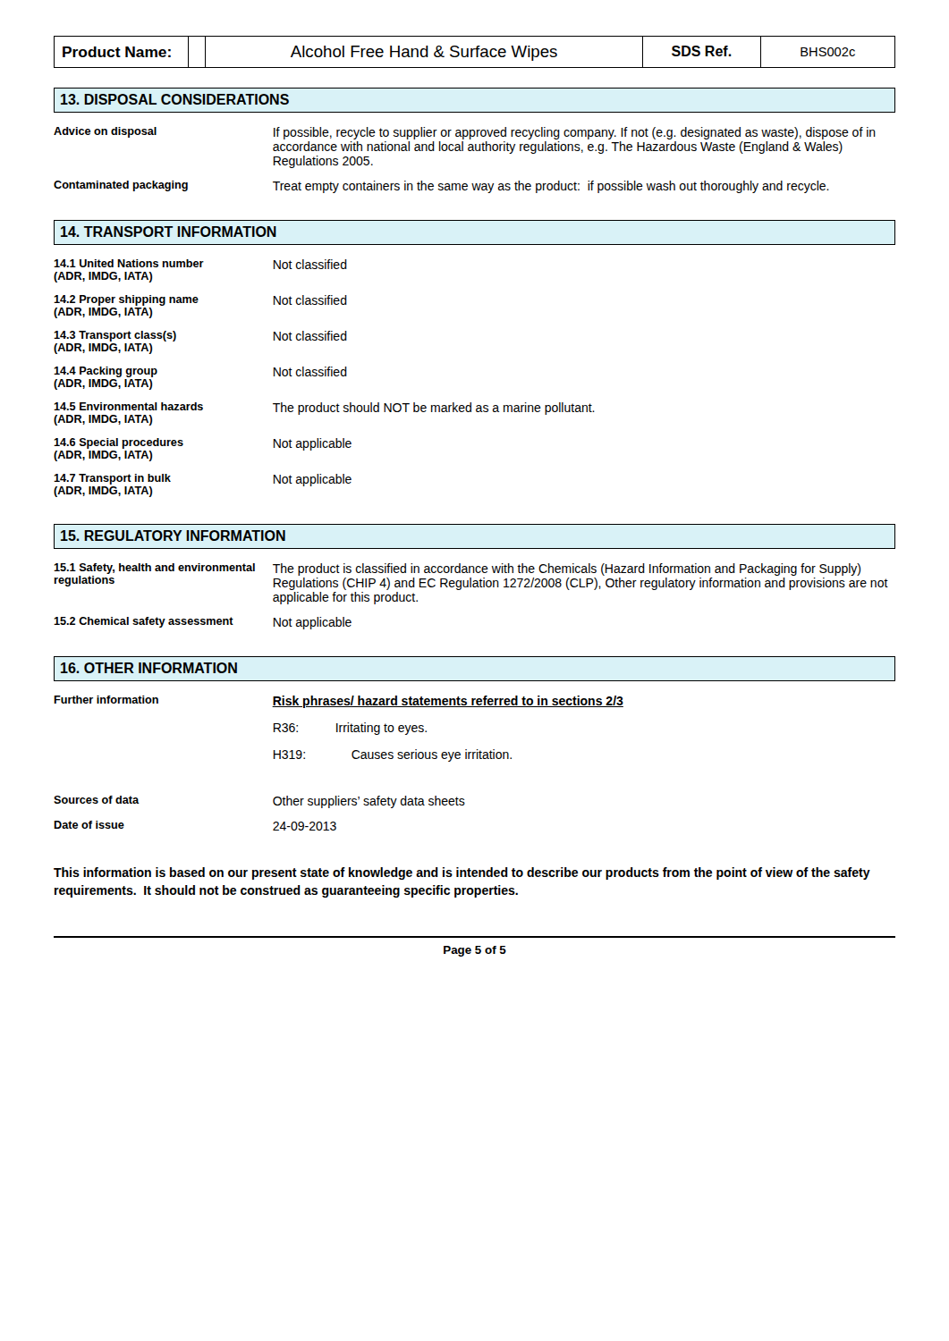| Product Name: | | Alcohol Free Hand & Surface Wipes | SDS Ref. | BHS002c |
13. DISPOSAL CONSIDERATIONS
| Advice on disposal | If possible, recycle to supplier or approved recycling company. If not (e.g. designated as waste), dispose of in accordance with national and local authority regulations, e.g. The Hazardous Waste (England & Wales) Regulations 2005. |
| Contaminated packaging | Treat empty containers in the same way as the product: if possible wash out thoroughly and recycle. |
14. TRANSPORT INFORMATION
| 14.1 United Nations number (ADR, IMDG, IATA) | Not classified |
| 14.2 Proper shipping name (ADR, IMDG, IATA) | Not classified |
| 14.3 Transport class(s) (ADR, IMDG, IATA) | Not classified |
| 14.4 Packing group (ADR, IMDG, IATA) | Not classified |
| 14.5 Environmental hazards (ADR, IMDG, IATA) | The product should NOT be marked as a marine pollutant. |
| 14.6 Special procedures (ADR, IMDG, IATA) | Not applicable |
| 14.7 Transport in bulk (ADR, IMDG, IATA) | Not applicable |
15. REGULATORY INFORMATION
| 15.1 Safety, health and environmental regulations | The product is classified in accordance with the Chemicals (Hazard Information and Packaging for Supply) Regulations (CHIP 4) and EC Regulation 1272/2008 (CLP), Other regulatory information and provisions are not applicable for this product. |
| 15.2 Chemical safety assessment | Not applicable |
16. OTHER INFORMATION
| Further information | Risk phrases/ hazard statements referred to in sections 2/3 / R36: / Irritating to eyes. / / H319: / Causes serious eye irritation. / |
| Sources of data | Other suppliers’ safety data sheets |
| Date of issue | 24-09-2013 |
This information is based on our present state of knowledge and is intended to describe our products from the point of view of the safety requirements. It should not be construed as guaranteeing specific properties.
Page 5 of 5